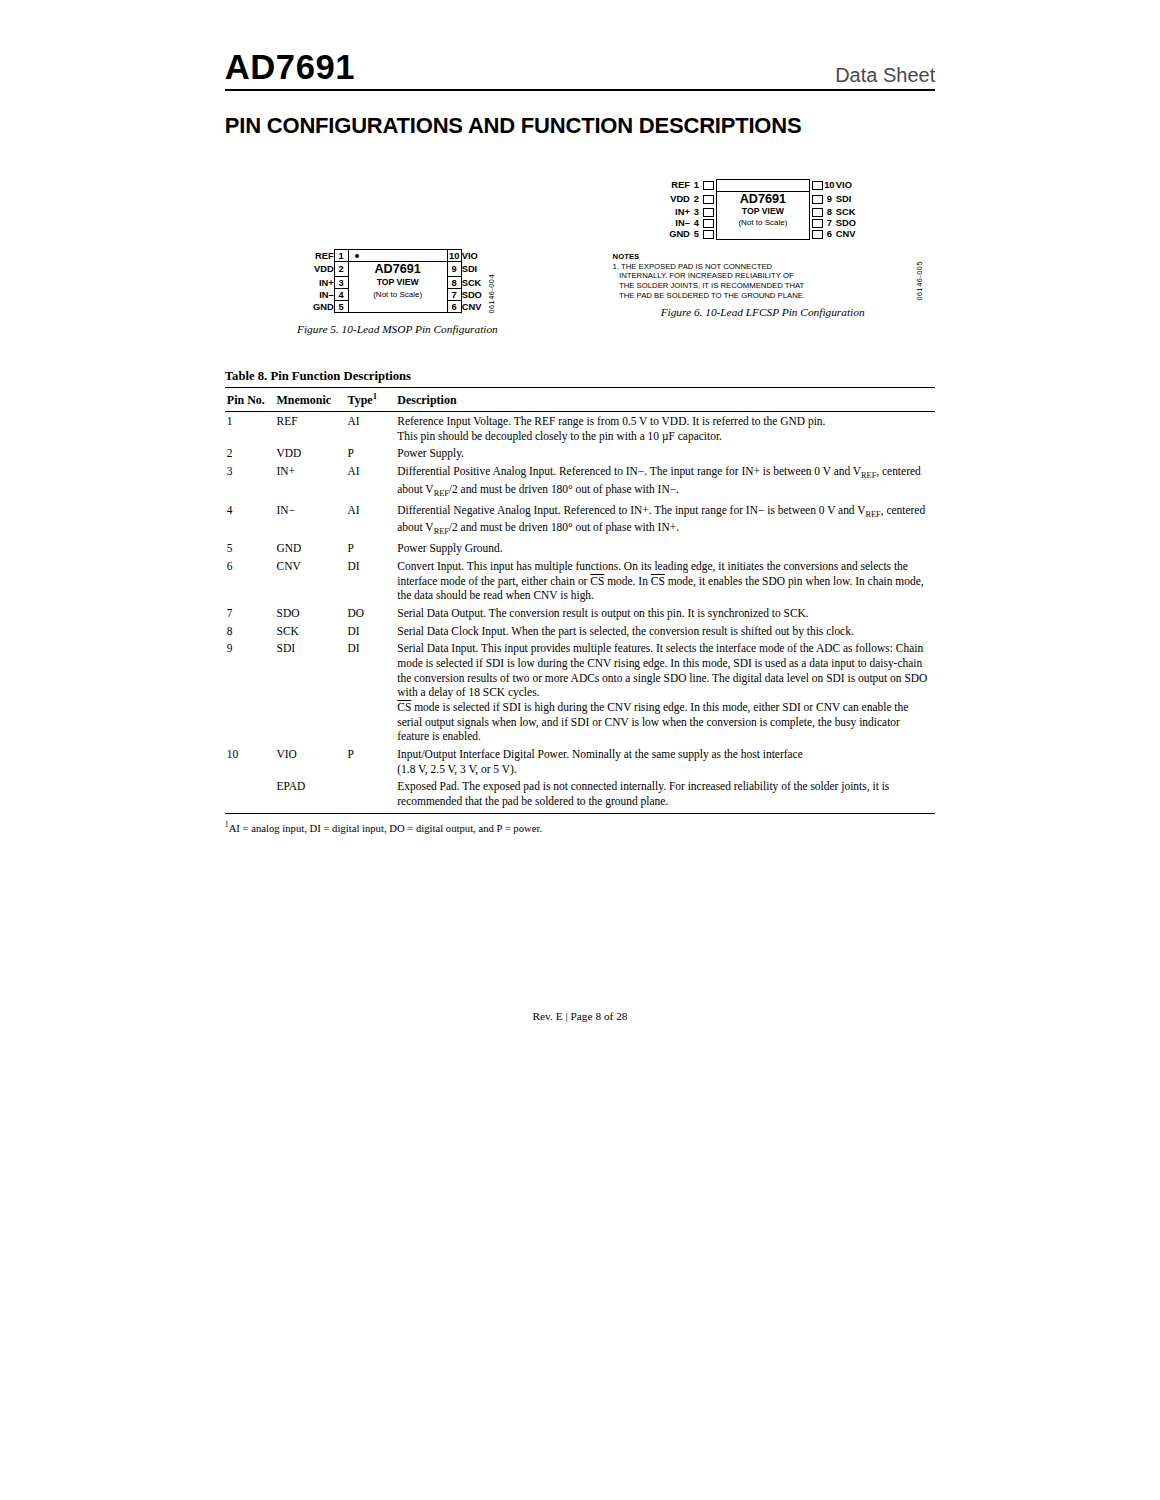AD7691
Data Sheet
PIN CONFIGURATIONS AND FUNCTION DESCRIPTIONS
| REF | 1 | | 10 | VIO |
| VDD | 2 | AD7691 | 9 | SDI |
| IN+ | 3 | TOP VIEW | 8 | SCK |
| IN– | 4 | (Not to Scale) | 7 | SDO |
| GND | 5 | | 6 | CNV |
06146-004
Figure 5. 10-Lead MSOP Pin Configuration
| REF | 1 | | | | 10 | VIO |
| VDD | 2 | | AD7691 | | 9 | SDI |
| IN+ | 3 | | TOP VIEW | | 8 | SCK |
| IN– | 4 | | (Not to Scale) | | 7 | SDO |
| GND | 5 | | | | 6 | CNV |
NOTES
1. THE EXPOSED PAD IS NOT CONNECTED
INTERNALLY. FOR INCREASED RELIABILITY OF
THE SOLDER JOINTS, IT IS RECOMMENDED THAT
THE PAD BE SOLDERED TO THE GROUND PLANE. 06146-005
Figure 6. 10-Lead LFCSP Pin Configuration
Table 8. Pin Function Descriptions
| Pin No. | Mnemonic | Type 1 | Description |
| --- | --- | --- | --- |
| 1 | REF | AI | Reference Input Voltage. The REF range is from 0.5 V to VDD. It is referred to the GND pin. This pin should be decoupled closely to the pin with a 10 µF capacitor. |
| 2 | VDD | P | Power Supply. |
| 3 | IN+ | AI | Differential Positive Analog Input. Referenced to IN−. The input range for IN+ is between 0 V and V REF , centered about V REF /2 and must be driven 180° out of phase with IN−. |
| 4 | IN− | AI | Differential Negative Analog Input. Referenced to IN+. The input range for IN− is between 0 V and V REF , centered about V REF /2 and must be driven 180° out of phase with IN+. |
| 5 | GND | P | Power Supply Ground. |
| 6 | CNV | DI | Convert Input. This input has multiple functions. On its leading edge, it initiates the conversions and selects the interface mode of the part, either chain or CS mode. In CS mode, it enables the SDO pin when low. In chain mode, the data should be read when CNV is high. |
| 7 | SDO | DO | Serial Data Output. The conversion result is output on this pin. It is synchronized to SCK. |
| 8 | SCK | DI | Serial Data Clock Input. When the part is selected, the conversion result is shifted out by this clock. |
| 9 | SDI | DI | Serial Data Input. This input provides multiple features. It selects the interface mode of the ADC as follows: Chain mode is selected if SDI is low during the CNV rising edge. In this mode, SDI is used as a data input to daisy-chain the conversion results of two or more ADCs onto a single SDO line. The digital data level on SDI is output on SDO with a delay of 18 SCK cycles. CS mode is selected if SDI is high during the CNV rising edge. In this mode, either SDI or CNV can enable the serial output signals when low, and if SDI or CNV is low when the conversion is complete, the busy indicator feature is enabled. |
| 10 | VIO | P | Input/Output Interface Digital Power. Nominally at the same supply as the host interface (1.8 V, 2.5 V, 3 V, or 5 V). |
| | EPAD | | Exposed Pad. The exposed pad is not connected internally. For increased reliability of the solder joints, it is recommended that the pad be soldered to the ground plane. |
1AI = analog input, DI = digital input, DO = digital output, and P = power.
Rev. E | Page 8 of 28